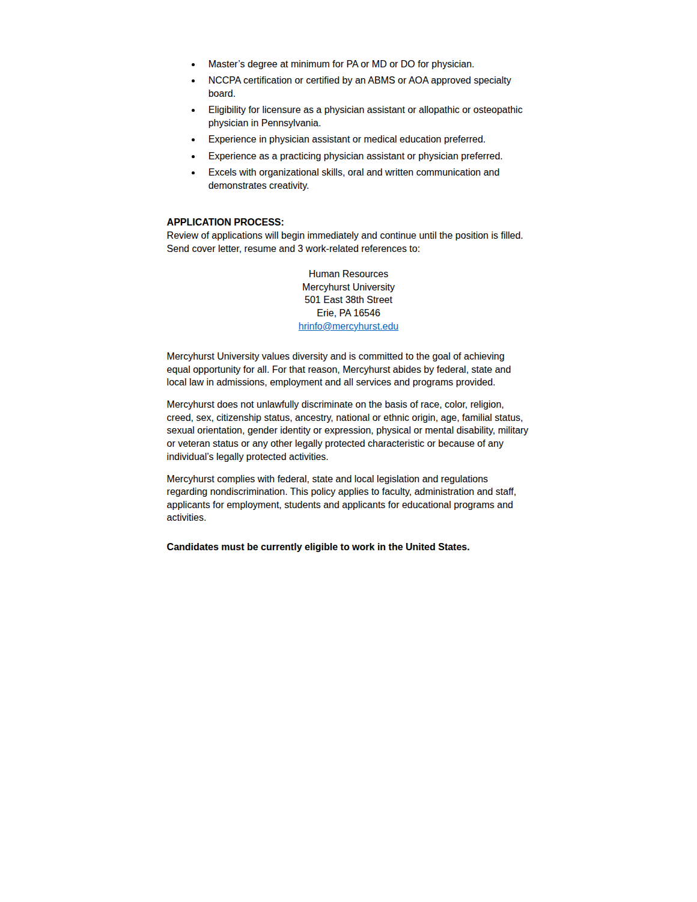Master’s degree at minimum for PA or MD or DO for physician.
NCCPA certification or certified by an ABMS or AOA approved specialty board.
Eligibility for licensure as a physician assistant or allopathic or osteopathic physician in Pennsylvania.
Experience in physician assistant or medical education preferred.
Experience as a practicing physician assistant or physician preferred.
Excels with organizational skills, oral and written communication and demonstrates creativity.
APPLICATION PROCESS:
Review of applications will begin immediately and continue until the position is filled. Send cover letter, resume and 3 work-related references to:
Human Resources
Mercyhurst University
501 East 38th Street
Erie, PA 16546
hrinfo@mercyhurst.edu
Mercyhurst University values diversity and is committed to the goal of achieving equal opportunity for all. For that reason, Mercyhurst abides by federal, state and local law in admissions, employment and all services and programs provided.
Mercyhurst does not unlawfully discriminate on the basis of race, color, religion, creed, sex, citizenship status, ancestry, national or ethnic origin, age, familial status, sexual orientation, gender identity or expression, physical or mental disability, military or veteran status or any other legally protected characteristic or because of any individual’s legally protected activities.
Mercyhurst complies with federal, state and local legislation and regulations regarding nondiscrimination. This policy applies to faculty, administration and staff, applicants for employment, students and applicants for educational programs and activities.
Candidates must be currently eligible to work in the United States.